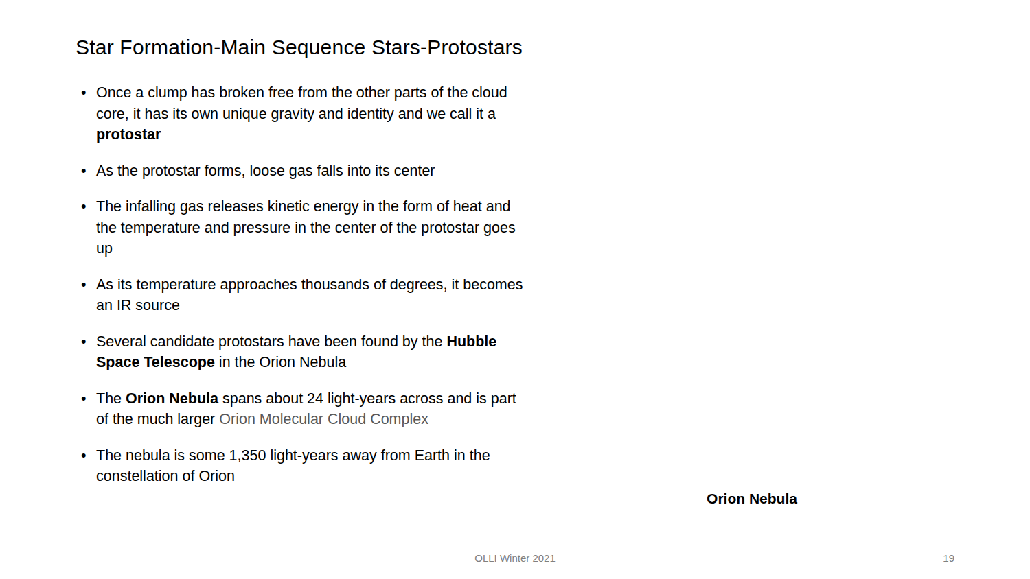Star Formation-Main Sequence Stars-Protostars
Once a clump has broken free from the other parts of the cloud core, it has its own unique gravity and identity and we call it a protostar
As the protostar forms, loose gas falls into its center
The infalling gas releases kinetic energy in the form of heat and the temperature and pressure in the center of the protostar goes up
As its temperature approaches thousands of degrees, it becomes an IR source
Several candidate protostars have been found by the Hubble Space Telescope in the Orion Nebula
The Orion Nebula spans about 24 light-years across and is part of the much larger Orion Molecular Cloud Complex
The nebula is some 1,350 light-years away from Earth in the constellation of Orion
Orion Nebula
OLLI Winter 2021
19